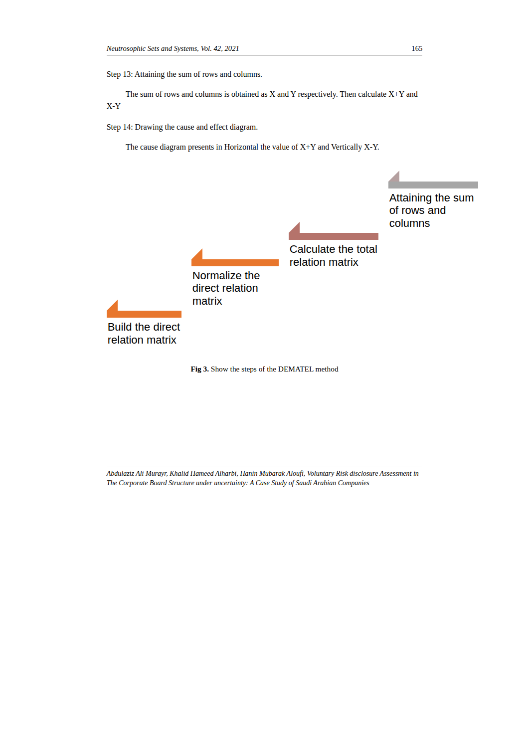Neutrosophic Sets and Systems, Vol. 42, 2021 165
Step 13: Attaining the sum of rows and columns.
The sum of rows and columns is obtained as X and Y respectively. Then calculate X+Y and X-Y
Step 14: Drawing the cause and effect diagram.
The cause diagram presents in Horizontal the value of X+Y and Vertically X-Y.
Build the direct relation matrix
Normalize the direct relation matrix
Calculate the total relation matrix
Attaining the sum of rows and columns
Fig 3. Show the steps of the DEMATEL method
Abdulaziz Ali Murayr, Khalid Hameed Alharbi, Hanin Mubarak Aloufi, Voluntary Risk disclosure Assessment in The Corporate Board Structure under uncertainty: A Case Study of Saudi Arabian Companies